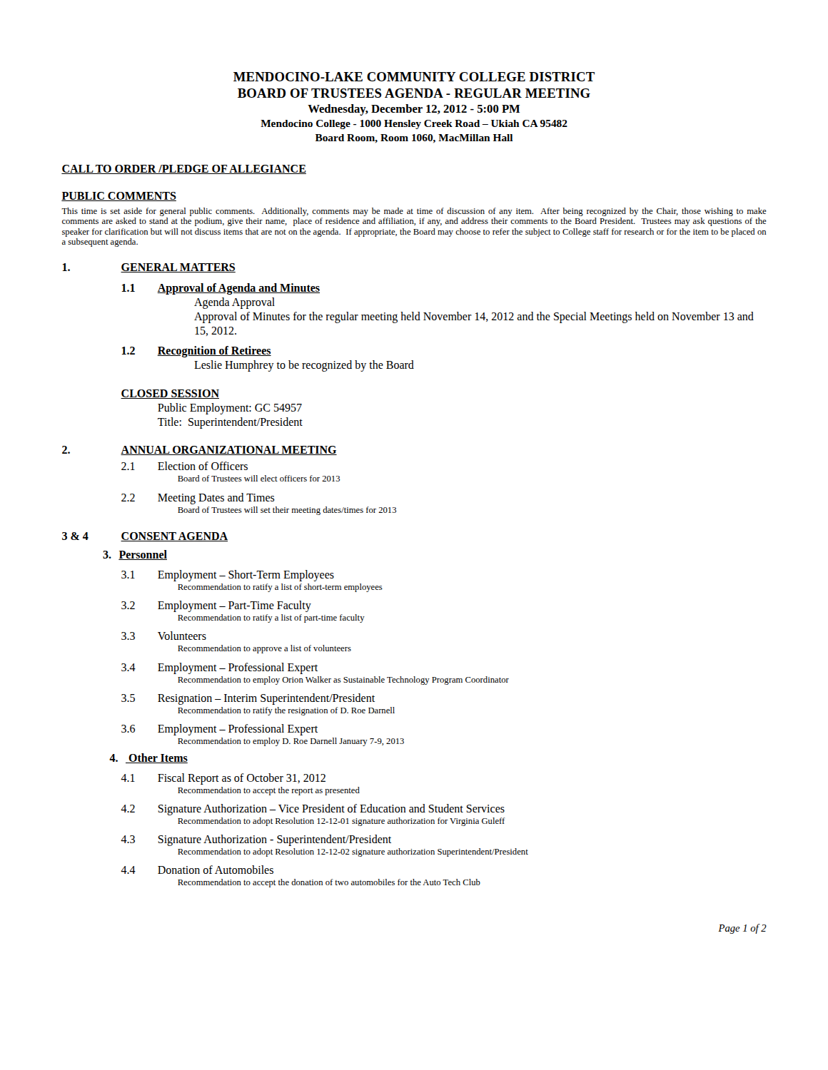MENDOCINO-LAKE COMMUNITY COLLEGE DISTRICT
BOARD OF TRUSTEES AGENDA - REGULAR MEETING
Wednesday, December 12, 2012 - 5:00 PM
Mendocino College - 1000 Hensley Creek Road – Ukiah CA 95482
Board Room, Room 1060, MacMillan Hall
CALL TO ORDER /PLEDGE OF ALLEGIANCE
PUBLIC COMMENTS
This time is set aside for general public comments. Additionally, comments may be made at time of discussion of any item. After being recognized by the Chair, those wishing to make comments are asked to stand at the podium, give their name, place of residence and affiliation, if any, and address their comments to the Board President. Trustees may ask questions of the speaker for clarification but will not discuss items that are not on the agenda. If appropriate, the Board may choose to refer the subject to College staff for research or for the item to be placed on a subsequent agenda.
1.
GENERAL MATTERS
1.1
Approval of Agenda and Minutes
Agenda Approval
Approval of Minutes for the regular meeting held November 14, 2012 and the Special Meetings held on November 13 and 15, 2012.
1.2
Recognition of Retirees
Leslie Humphrey to be recognized by the Board
CLOSED SESSION
Public Employment: GC 54957
Title: Superintendent/President
2.
ANNUAL ORGANIZATIONAL MEETING
2.1
Election of Officers Board of Trustees will elect officers for 2013
2.2
Meeting Dates and Times Board of Trustees will set their meeting dates/times for 2013
3 & 4
CONSENT AGENDA
3. Personnel
3.1
Employment – Short-Term Employees Recommendation to ratify a list of short-term employees
3.2
Employment – Part-Time Faculty Recommendation to ratify a list of part-time faculty
3.3
Volunteers Recommendation to approve a list of volunteers
3.4
Employment – Professional Expert Recommendation to employ Orion Walker as Sustainable Technology Program Coordinator
3.5
Resignation – Interim Superintendent/President Recommendation to ratify the resignation of D. Roe Darnell
3.6
Employment – Professional Expert Recommendation to employ D. Roe Darnell January 7-9, 2013
4. Other Items
4.1
Fiscal Report as of October 31, 2012 Recommendation to accept the report as presented
4.2
Signature Authorization – Vice President of Education and Student Services Recommendation to adopt Resolution 12-12-01 signature authorization for Virginia Guleff
4.3
Signature Authorization - Superintendent/President Recommendation to adopt Resolution 12-12-02 signature authorization Superintendent/President
4.4
Donation of Automobiles Recommendation to accept the donation of two automobiles for the Auto Tech Club
Page 1 of 2